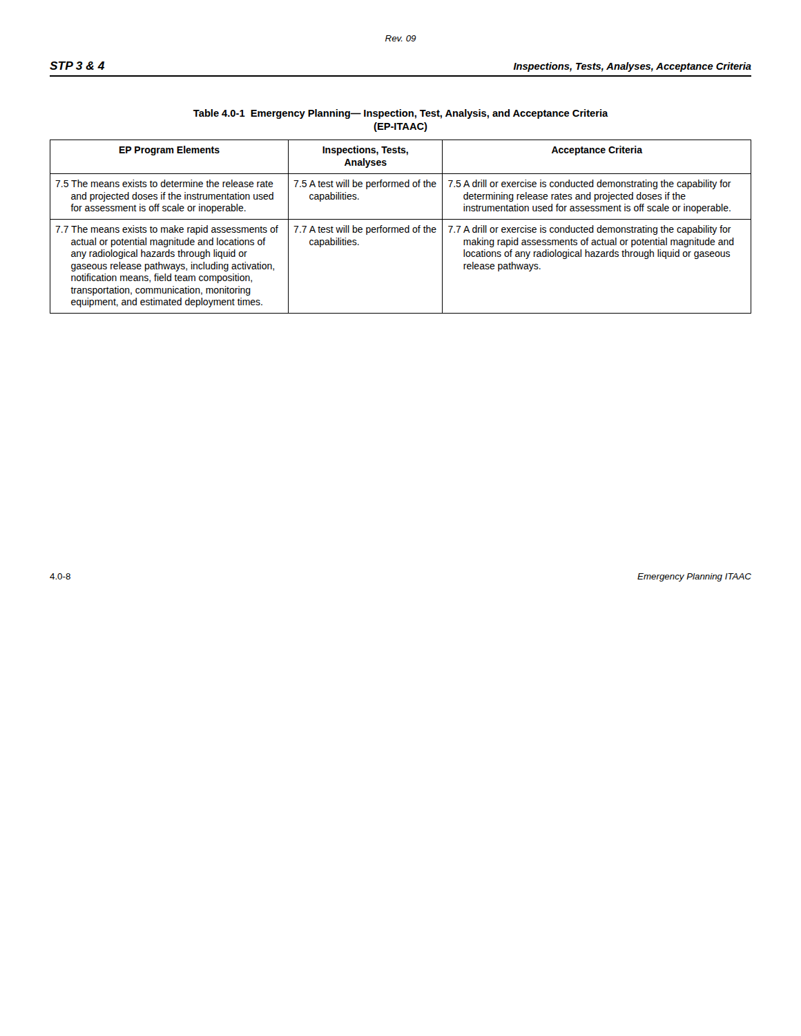Rev. 09
STP 3 & 4
Inspections, Tests, Analyses, Acceptance Criteria
Table 4.0-1 Emergency Planning— Inspection, Test, Analysis, and Acceptance Criteria
(EP-ITAAC)
| EP Program Elements | Inspections, Tests, Analyses | Acceptance Criteria |
| --- | --- | --- |
| 7.5 The means exists to determine the release rate and projected doses if the instrumentation used for assessment is off scale or inoperable. | 7.5 A test will be performed of the capabilities. | 7.5 A drill or exercise is conducted demonstrating the capability for determining release rates and projected doses if the instrumentation used for assessment is off scale or inoperable. |
| 7.7 The means exists to make rapid assessments of actual or potential magnitude and locations of any radiological hazards through liquid or gaseous release pathways, including activation, notification means, field team composition, transportation, communication, monitoring equipment, and estimated deployment times. | 7.7 A test will be performed of the capabilities. | 7.7 A drill or exercise is conducted demonstrating the capability for making rapid assessments of actual or potential magnitude and locations of any radiological hazards through liquid or gaseous release pathways. |
4.0-8
Emergency Planning ITAAC